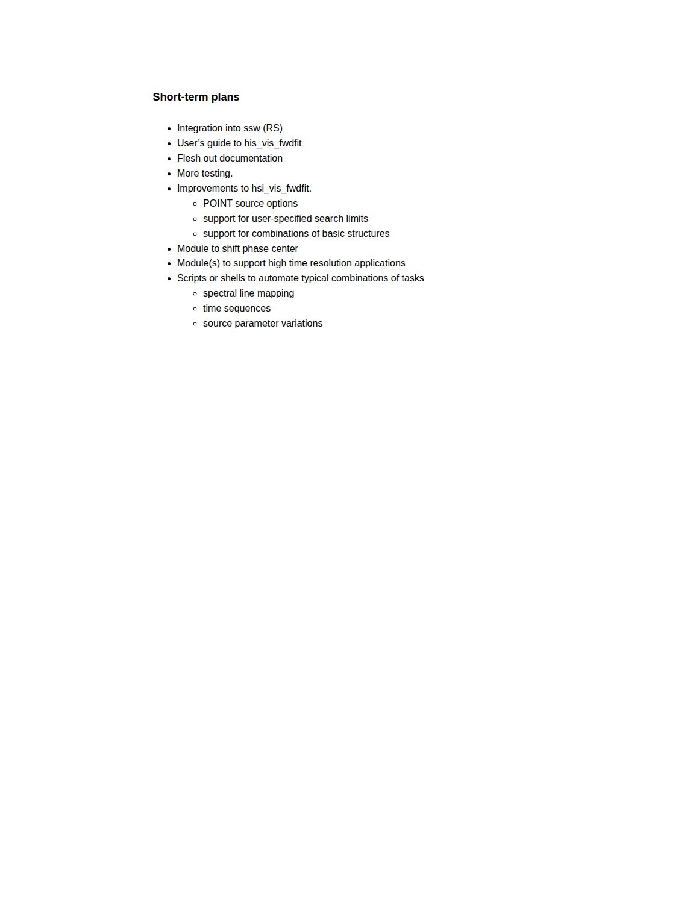Short-term plans
Integration into ssw (RS)
User’s guide to his_vis_fwdfit
Flesh out documentation
More testing.
Improvements to hsi_vis_fwdfit.
POINT source options
support for user-specified search limits
support for combinations of basic structures
Module to shift phase center
Module(s) to support high time resolution applications
Scripts or shells to automate typical combinations of tasks
spectral line mapping
time sequences
source parameter variations